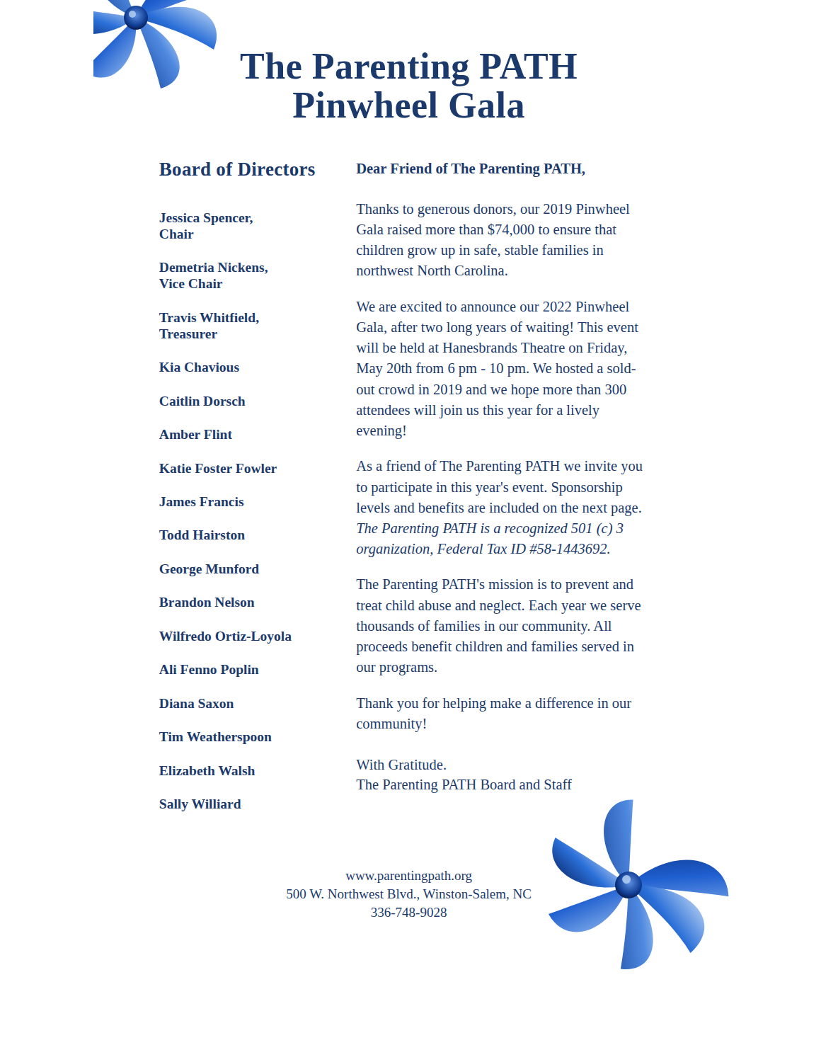The Parenting PATH
Pinwheel Gala
Board of Directors
Jessica Spencer,Chair
Demetria Nickens,Vice Chair
Travis Whitfield,Treasurer
Kia Chavious
Caitlin Dorsch
Amber Flint
Katie Foster Fowler
James Francis
Todd Hairston
George Munford
Brandon Nelson
Wilfredo Ortiz-Loyola
Ali Fenno Poplin
Diana Saxon
Tim Weatherspoon
Elizabeth Walsh
Sally Williard
Dear Friend of The Parenting PATH,
Thanks to generous donors, our 2019 Pinwheel Gala raised more than $74,000 to ensure that children grow up in safe, stable families in northwest North Carolina.
We are excited to announce our 2022 Pinwheel Gala, after two long years of waiting! This event will be held at Hanesbrands Theatre on Friday, May 20th from 6 pm - 10 pm. We hosted a sold-out crowd in 2019 and we hope more than 300 attendees will join us this year for a lively evening!
As a friend of The Parenting PATH we invite you to participate in this year's event. Sponsorship levels and benefits are included on the next page. The Parenting PATH is a recognized 501 (c) 3 organization, Federal Tax ID #58-1443692.
The Parenting PATH's mission is to prevent and treat child abuse and neglect. Each year we serve thousands of families in our community. All proceeds benefit children and families served in our programs.
Thank you for helping make a difference in our community!
With Gratitude.
The Parenting PATH Board and Staff
www.parentingpath.org
500 W. Northwest Blvd., Winston-Salem, NC
336-748-9028